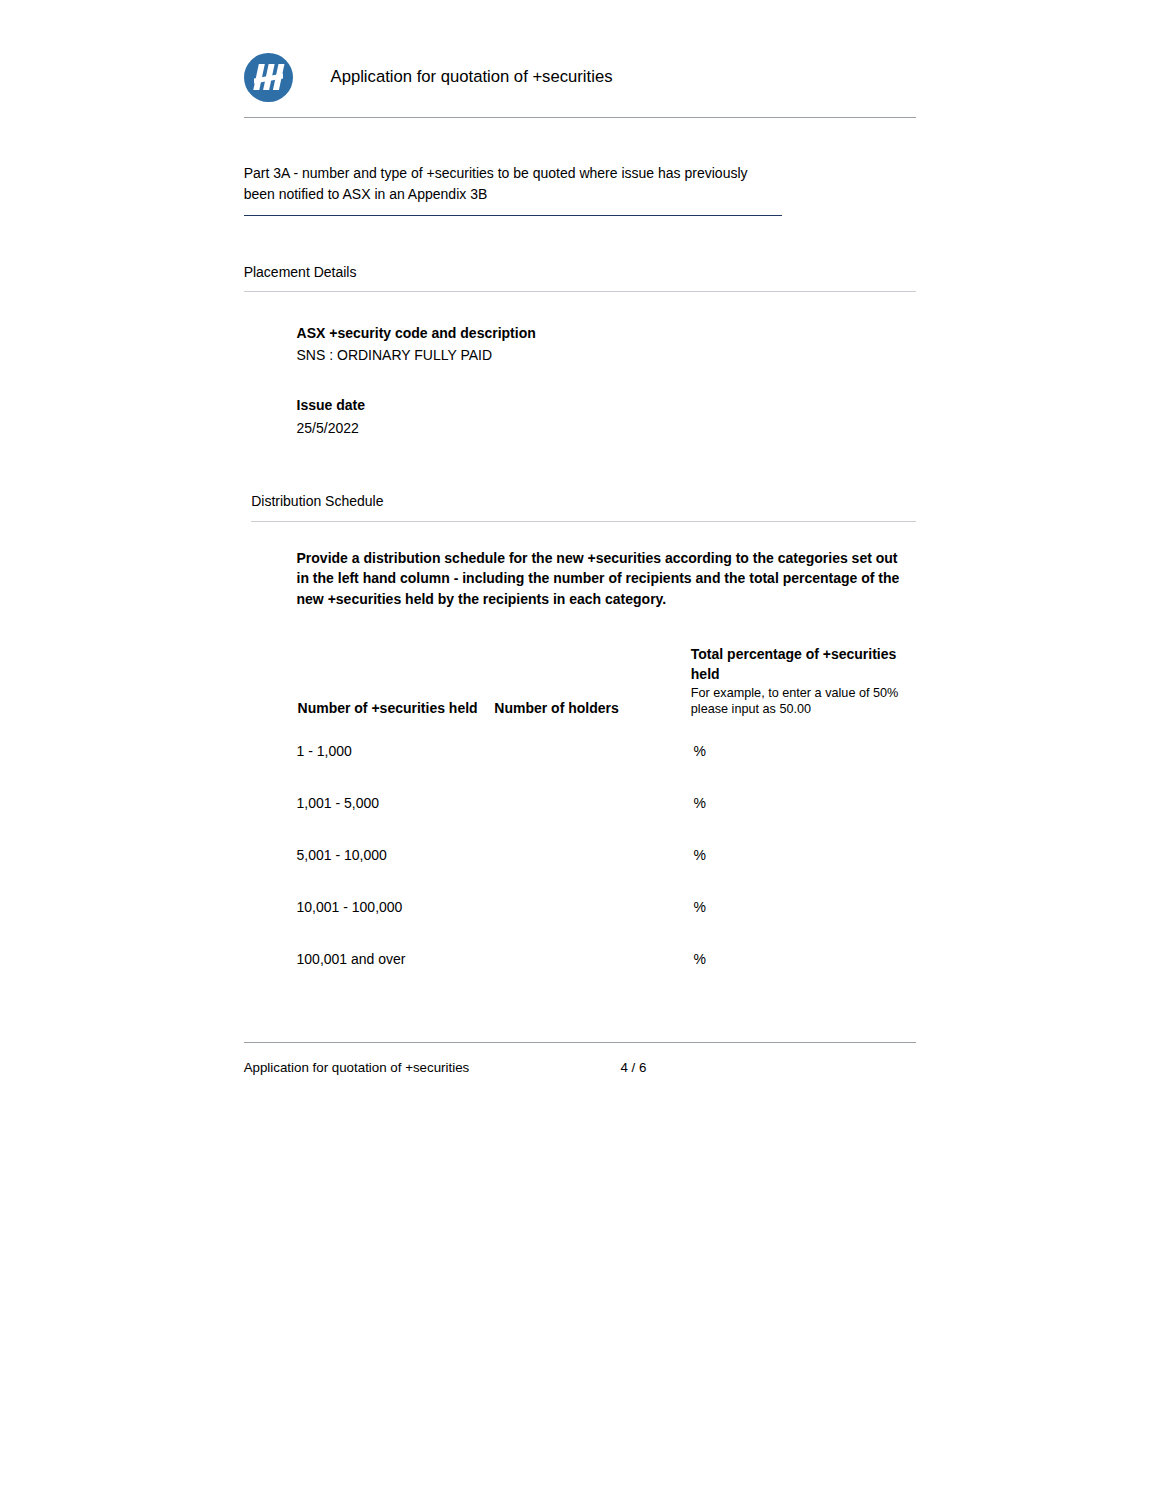Application for quotation of +securities
Part 3A - number and type of +securities to be quoted where issue has previously been notified to ASX in an Appendix 3B
Placement Details
ASX +security code and description
SNS : ORDINARY FULLY PAID
Issue date
25/5/2022
Distribution Schedule
Provide a distribution schedule for the new +securities according to the categories set out in the left hand column - including the number of recipients and the total percentage of the new +securities held by the recipients in each category.
| Number of +securities held | Number of holders | Total percentage of +securities held For example, to enter a value of 50% please input as 50.00 |
| --- | --- | --- |
| 1 - 1,000 | | % |
| 1,001 - 5,000 | | % |
| 5,001 - 10,000 | | % |
| 10,001 - 100,000 | | % |
| 100,001 and over | | % |
Application for quotation of +securities
4 / 6